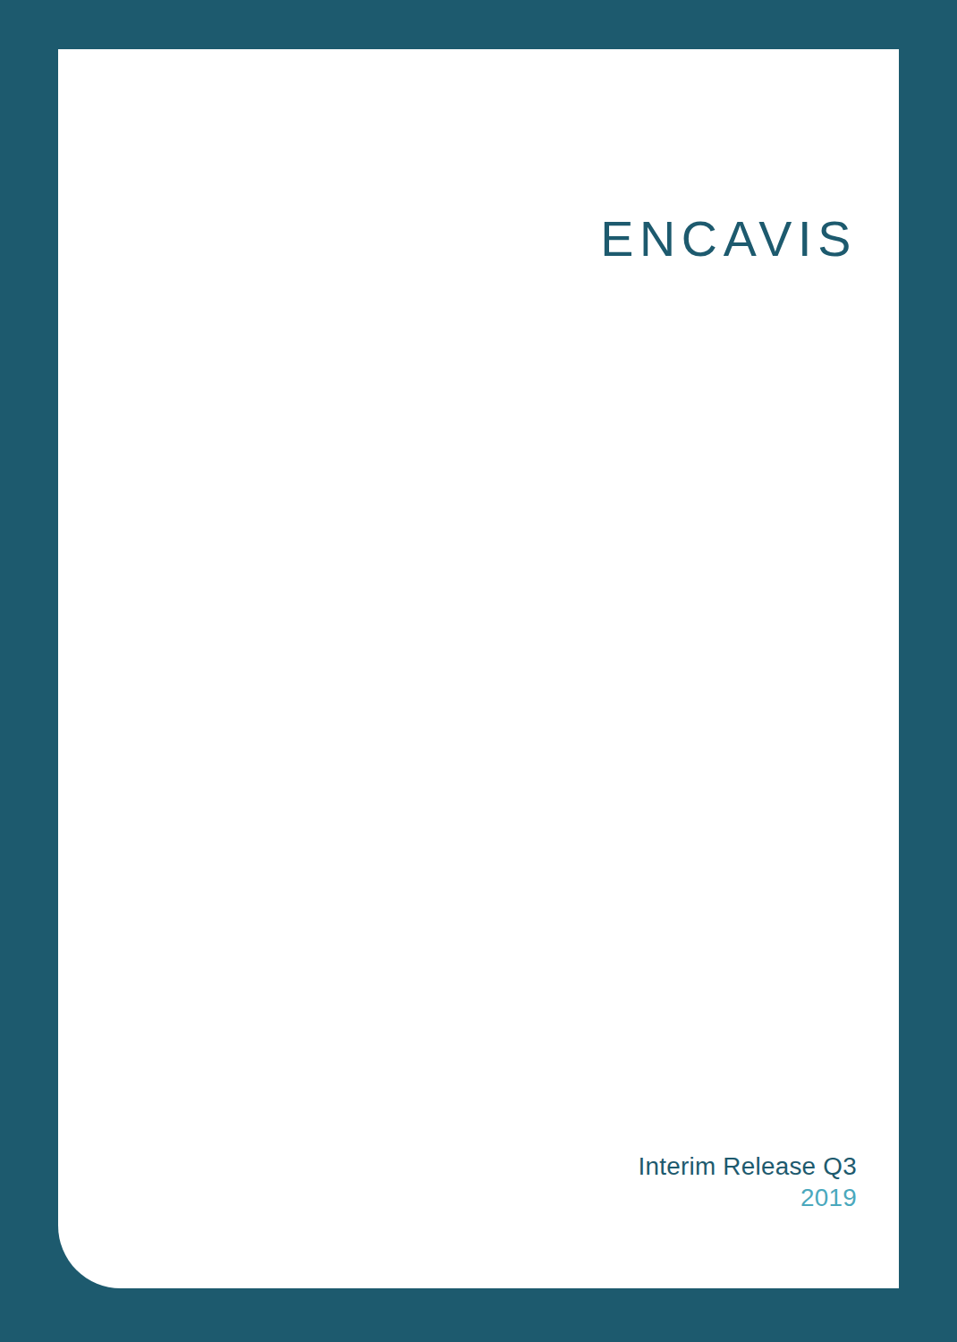ENCAVIS
Interim Release Q3
2019